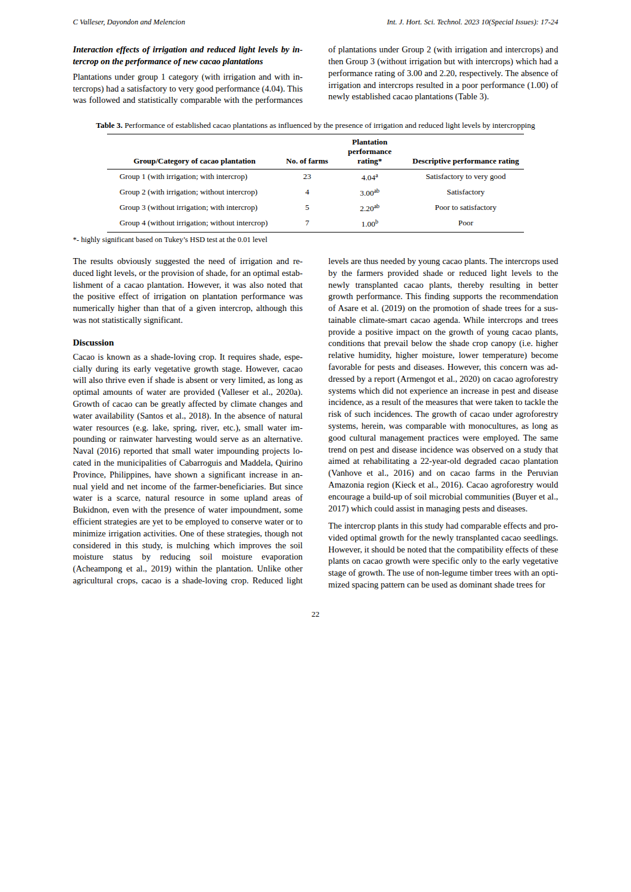C Valleser, Dayondon and Melencion
Int. J. Hort. Sci. Technol. 2023 10(Special Issues): 17-24
Interaction effects of irrigation and reduced light levels by intercrop on the performance of new cacao plantations
Plantations under group 1 category (with irrigation and with intercrops) had a satisfactory to very good performance (4.04). This was followed and statistically comparable with the performances of plantations under Group 2 (with irrigation and intercrops) and then Group 3 (without irrigation but with intercrops) which had a performance rating of 3.00 and 2.20, respectively. The absence of irrigation and intercrops resulted in a poor performance (1.00) of newly established cacao plantations (Table 3).
Table 3. Performance of established cacao plantations as influenced by the presence of irrigation and reduced light levels by intercropping
| Group/Category of cacao plantation | No. of farms | Plantation performance rating* | Descriptive performance rating |
| --- | --- | --- | --- |
| Group 1 (with irrigation; with intercrop) | 23 | 4.04 a | Satisfactory to very good |
| Group 2 (with irrigation; without intercrop) | 4 | 3.00 ab | Satisfactory |
| Group 3 (without irrigation; with intercrop) | 5 | 2.20 ab | Poor to satisfactory |
| Group 4 (without irrigation; without intercrop) | 7 | 1.00 b | Poor |
*- highly significant based on Tukey’s HSD test at the 0.01 level
The results obviously suggested the need of irrigation and reduced light levels, or the provision of shade, for an optimal establishment of a cacao plantation. However, it was also noted that the positive effect of irrigation on plantation performance was numerically higher than that of a given intercrop, although this was not statistically significant.
Discussion
Cacao is known as a shade-loving crop. It requires shade, especially during its early vegetative growth stage. However, cacao will also thrive even if shade is absent or very limited, as long as optimal amounts of water are provided (Valleser et al., 2020a). Growth of cacao can be greatly affected by climate changes and water availability (Santos et al., 2018). In the absence of natural water resources (e.g. lake, spring, river, etc.), small water impounding or rainwater harvesting would serve as an alternative. Naval (2016) reported that small water impounding projects located in the municipalities of Cabarroguis and Maddela, Quirino Province, Philippines, have shown a significant increase in annual yield and net income of the farmer-beneficiaries. But since water is a scarce, natural resource in some upland areas of Bukidnon, even with the presence of water impoundment, some efficient strategies are yet to be employed to conserve water or to minimize irrigation activities. One of these strategies, though not considered in this study, is mulching which improves the soil moisture status by reducing soil moisture evaporation (Acheampong et al., 2019) within the plantation. Unlike other agricultural crops, cacao is a shade-loving crop. Reduced light levels are thus needed by young cacao plants. The intercrops used by the farmers provided shade or reduced light levels to the newly transplanted cacao plants, thereby resulting in better growth performance. This finding supports the recommendation of Asare et al. (2019) on the promotion of shade trees for a sustainable climate-smart cacao agenda. While intercrops and trees provide a positive impact on the growth of young cacao plants, conditions that prevail below the shade crop canopy (i.e. higher relative humidity, higher moisture, lower temperature) become favorable for pests and diseases. However, this concern was addressed by a report (Armengot et al., 2020) on cacao agroforestry systems which did not experience an increase in pest and disease incidence, as a result of the measures that were taken to tackle the risk of such incidences. The growth of cacao under agroforestry systems, herein, was comparable with monocultures, as long as good cultural management practices were employed. The same trend on pest and disease incidence was observed on a study that aimed at rehabilitating a 22-year-old degraded cacao plantation (Vanhove et al., 2016) and on cacao farms in the Peruvian Amazonia region (Kieck et al., 2016). Cacao agroforestry would encourage a build-up of soil microbial communities (Buyer et al., 2017) which could assist in managing pests and diseases.
The intercrop plants in this study had comparable effects and provided optimal growth for the newly transplanted cacao seedlings. However, it should be noted that the compatibility effects of these plants on cacao growth were specific only to the early vegetative stage of growth. The use of non-legume timber trees with an optimized spacing pattern can be used as dominant shade trees for
22